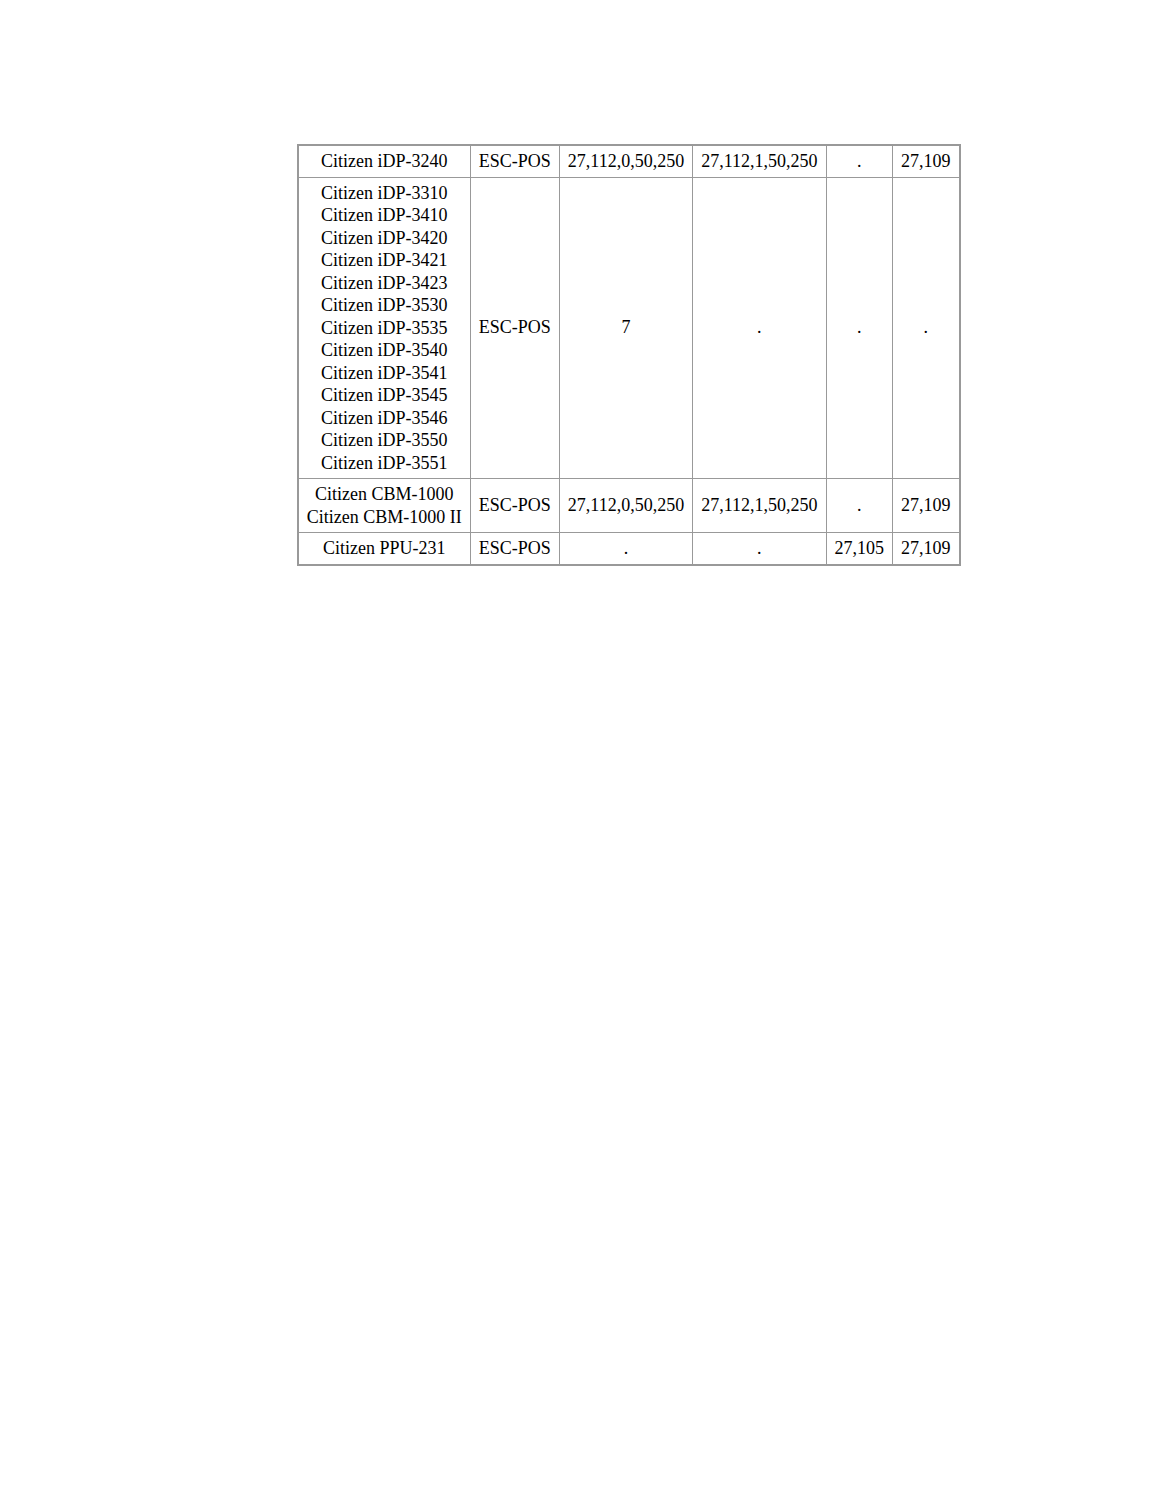| Citizen iDP-3240 | ESC-POS | 27,112,0,50,250 | 27,112,1,50,250 | . | 27,109 |
| Citizen iDP-3310 Citizen iDP-3410 Citizen iDP-3420 Citizen iDP-3421 Citizen iDP-3423 Citizen iDP-3530 Citizen iDP-3535 Citizen iDP-3540 Citizen iDP-3541 Citizen iDP-3545 Citizen iDP-3546 Citizen iDP-3550 Citizen iDP-3551 | ESC-POS | 7 | . | . | . |
| Citizen CBM-1000 Citizen CBM-1000 II | ESC-POS | 27,112,0,50,250 | 27,112,1,50,250 | . | 27,109 |
| Citizen PPU-231 | ESC-POS | . | . | 27,105 | 27,109 |